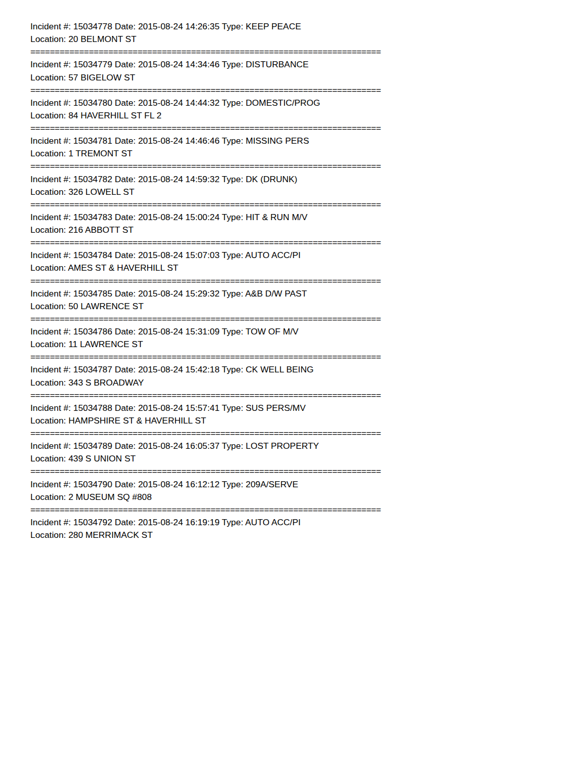Incident #: 15034778 Date: 2015-08-24 14:26:35 Type: KEEP PEACE Location: 20 BELMONT ST
========================================================================
Incident #: 15034779 Date: 2015-08-24 14:34:46 Type: DISTURBANCE Location: 57 BIGELOW ST
========================================================================
Incident #: 15034780 Date: 2015-08-24 14:44:32 Type: DOMESTIC/PROG Location: 84 HAVERHILL ST FL 2
========================================================================
Incident #: 15034781 Date: 2015-08-24 14:46:46 Type: MISSING PERS Location: 1 TREMONT ST
========================================================================
Incident #: 15034782 Date: 2015-08-24 14:59:32 Type: DK (DRUNK) Location: 326 LOWELL ST
========================================================================
Incident #: 15034783 Date: 2015-08-24 15:00:24 Type: HIT & RUN M/V Location: 216 ABBOTT ST
========================================================================
Incident #: 15034784 Date: 2015-08-24 15:07:03 Type: AUTO ACC/PI Location: AMES ST & HAVERHILL ST
========================================================================
Incident #: 15034785 Date: 2015-08-24 15:29:32 Type: A&B D/W PAST Location: 50 LAWRENCE ST
========================================================================
Incident #: 15034786 Date: 2015-08-24 15:31:09 Type: TOW OF M/V Location: 11 LAWRENCE ST
========================================================================
Incident #: 15034787 Date: 2015-08-24 15:42:18 Type: CK WELL BEING Location: 343 S BROADWAY
========================================================================
Incident #: 15034788 Date: 2015-08-24 15:57:41 Type: SUS PERS/MV Location: HAMPSHIRE ST & HAVERHILL ST
========================================================================
Incident #: 15034789 Date: 2015-08-24 16:05:37 Type: LOST PROPERTY Location: 439 S UNION ST
========================================================================
Incident #: 15034790 Date: 2015-08-24 16:12:12 Type: 209A/SERVE Location: 2 MUSEUM SQ #808
========================================================================
Incident #: 15034792 Date: 2015-08-24 16:19:19 Type: AUTO ACC/PI Location: 280 MERRIMACK ST